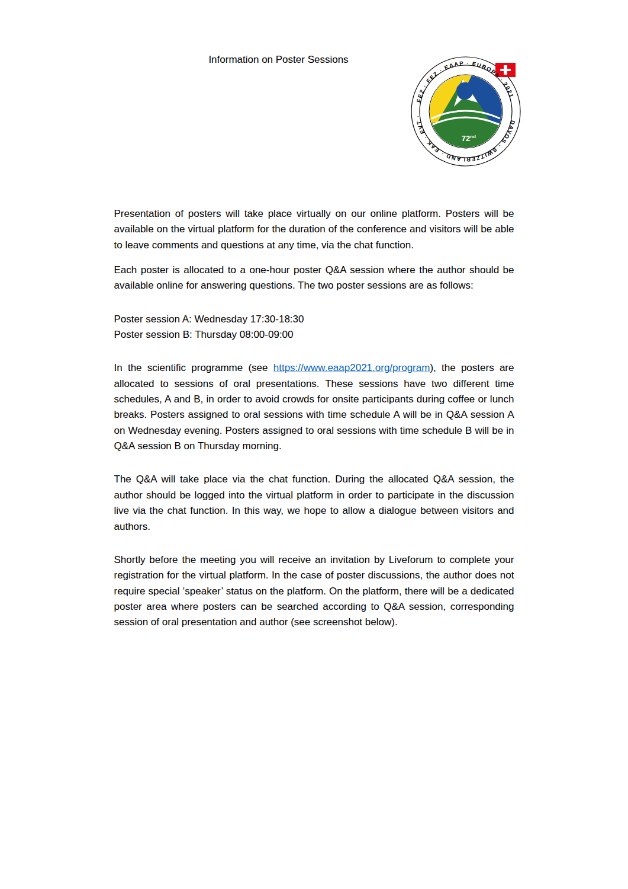Information on Poster Sessions
72 nd FEZ · FEZ · EAAP · EUROPA · 2021 DAVOS · SWITZERLAND · EAK · EVT ·
Presentation of posters will take place virtually on our online platform. Posters will be available on the virtual platform for the duration of the conference and visitors will be able to leave comments and questions at any time, via the chat function.
Each poster is allocated to a one-hour poster Q&A session where the author should be available online for answering questions. The two poster sessions are as follows:
Poster session A: Wednesday 17:30-18:30
Poster session B: Thursday 08:00-09:00
In the scientific programme (see https://www.eaap2021.org/program), the posters are allocated to sessions of oral presentations. These sessions have two different time schedules, A and B, in order to avoid crowds for onsite participants during coffee or lunch breaks. Posters assigned to oral sessions with time schedule A will be in Q&A session A on Wednesday evening. Posters assigned to oral sessions with time schedule B will be in Q&A session B on Thursday morning.
The Q&A will take place via the chat function. During the allocated Q&A session, the author should be logged into the virtual platform in order to participate in the discussion live via the chat function. In this way, we hope to allow a dialogue between visitors and authors.
Shortly before the meeting you will receive an invitation by Liveforum to complete your registration for the virtual platform. In the case of poster discussions, the author does not require special ‘speaker’ status on the platform. On the platform, there will be a dedicated poster area where posters can be searched according to Q&A session, corresponding session of oral presentation and author (see screenshot below).